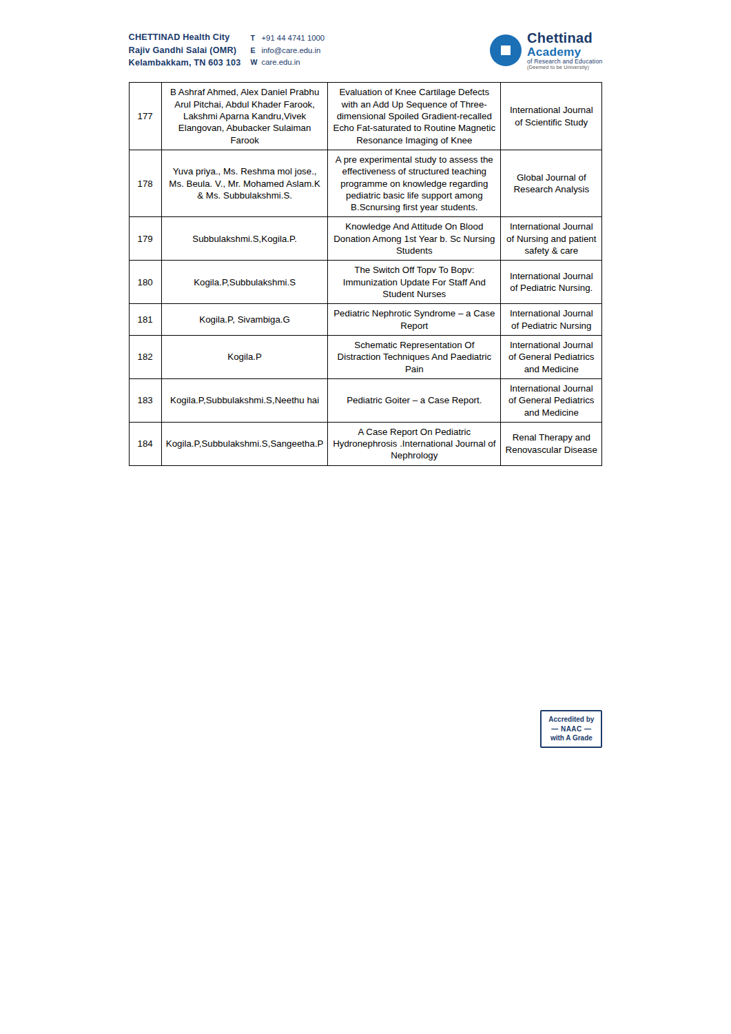CHETTINAD Health City
Rajiv Gandhi Salai (OMR)
Kelambakkam, TN 603 103
T+91 44 4741 1000
Einfo@care.edu.in
Wcare.edu.in
Chettinad
Academy
of Research and Education
(Deemed to be University)
| 177 | B Ashraf Ahmed, Alex Daniel Prabhu Arul Pitchai, Abdul Khader Farook, Lakshmi Aparna Kandru,Vivek Elangovan, Abubacker Sulaiman Farook | Evaluation of Knee Cartilage Defects with an Add Up Sequence of Three-dimensional Spoiled Gradient-recalled Echo Fat-saturated to Routine Magnetic Resonance Imaging of Knee | International Journal of Scientific Study |
| 178 | Yuva priya., Ms. Reshma mol jose., Ms. Beula. V., Mr. Mohamed Aslam.K & Ms. Subbulakshmi.S. | A pre experimental study to assess the effectiveness of structured teaching programme on knowledge regarding pediatric basic life support among B.Scnursing first year students. | Global Journal of Research Analysis |
| 179 | Subbulakshmi.S,Kogila.P. | Knowledge And Attitude On Blood Donation Among 1st Year b. Sc Nursing Students | International Journal of Nursing and patient safety & care |
| 180 | Kogila.P,Subbulakshmi.S | The Switch Off Topv To Bopv: Immunization Update For Staff And Student Nurses | International Journal of Pediatric Nursing. |
| 181 | Kogila.P, Sivambiga.G | Pediatric Nephrotic Syndrome – a Case Report | International Journal of Pediatric Nursing |
| 182 | Kogila.P | Schematic Representation Of Distraction Techniques And Paediatric Pain | International Journal of General Pediatrics and Medicine |
| 183 | Kogila.P,Subbulakshmi.S,Neethu hai | Pediatric Goiter – a Case Report. | International Journal of General Pediatrics and Medicine |
| 184 | Kogila.P,Subbulakshmi.S,Sangeetha.P | A Case Report On Pediatric Hydronephrosis .International Journal of Nephrology | Renal Therapy and Renovascular Disease |
Accredited by
— NAAC —
with A Grade